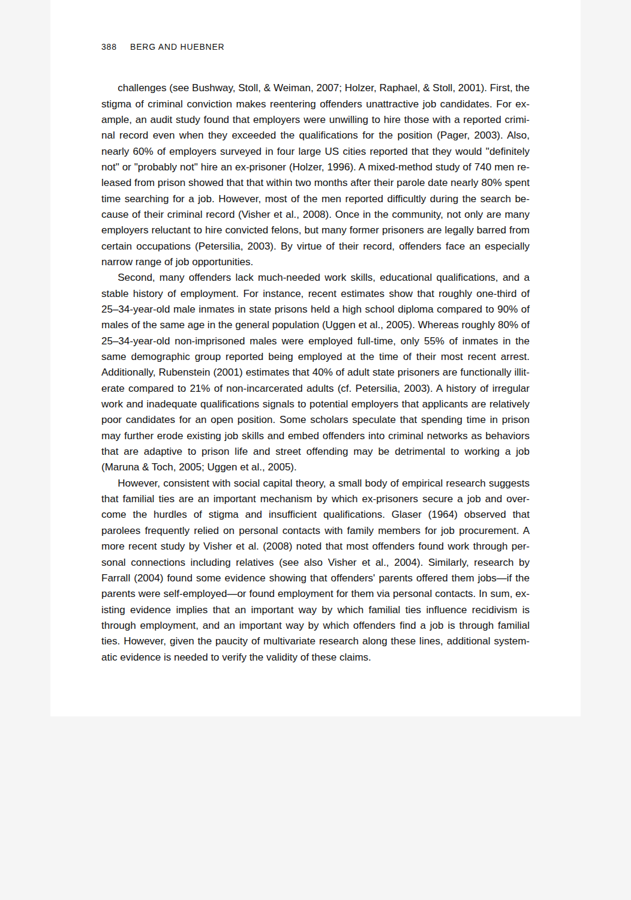388 BERG AND HUEBNER
challenges (see Bushway, Stoll, & Weiman, 2007; Holzer, Raphael, & Stoll, 2001). First, the stigma of criminal conviction makes reentering offenders unattractive job candidates. For example, an audit study found that employers were unwilling to hire those with a reported criminal record even when they exceeded the qualifications for the position (Pager, 2003). Also, nearly 60% of employers surveyed in four large US cities reported that they would "definitely not" or "probably not" hire an ex-prisoner (Holzer, 1996). A mixed-method study of 740 men released from prison showed that that within two months after their parole date nearly 80% spent time searching for a job. However, most of the men reported difficultly during the search because of their criminal record (Visher et al., 2008). Once in the community, not only are many employers reluctant to hire convicted felons, but many former prisoners are legally barred from certain occupations (Petersilia, 2003). By virtue of their record, offenders face an especially narrow range of job opportunities.
Second, many offenders lack much-needed work skills, educational qualifications, and a stable history of employment. For instance, recent estimates show that roughly one-third of 25–34-year-old male inmates in state prisons held a high school diploma compared to 90% of males of the same age in the general population (Uggen et al., 2005). Whereas roughly 80% of 25–34-year-old non-imprisoned males were employed full-time, only 55% of inmates in the same demographic group reported being employed at the time of their most recent arrest. Additionally, Rubenstein (2001) estimates that 40% of adult state prisoners are functionally illiterate compared to 21% of non-incarcerated adults (cf. Petersilia, 2003). A history of irregular work and inadequate qualifications signals to potential employers that applicants are relatively poor candidates for an open position. Some scholars speculate that spending time in prison may further erode existing job skills and embed offenders into criminal networks as behaviors that are adaptive to prison life and street offending may be detrimental to working a job (Maruna & Toch, 2005; Uggen et al., 2005).
However, consistent with social capital theory, a small body of empirical research suggests that familial ties are an important mechanism by which ex-prisoners secure a job and overcome the hurdles of stigma and insufficient qualifications. Glaser (1964) observed that parolees frequently relied on personal contacts with family members for job procurement. A more recent study by Visher et al. (2008) noted that most offenders found work through personal connections including relatives (see also Visher et al., 2004). Similarly, research by Farrall (2004) found some evidence showing that offenders' parents offered them jobs—if the parents were self-employed—or found employment for them via personal contacts. In sum, existing evidence implies that an important way by which familial ties influence recidivism is through employment, and an important way by which offenders find a job is through familial ties. However, given the paucity of multivariate research along these lines, additional systematic evidence is needed to verify the validity of these claims.